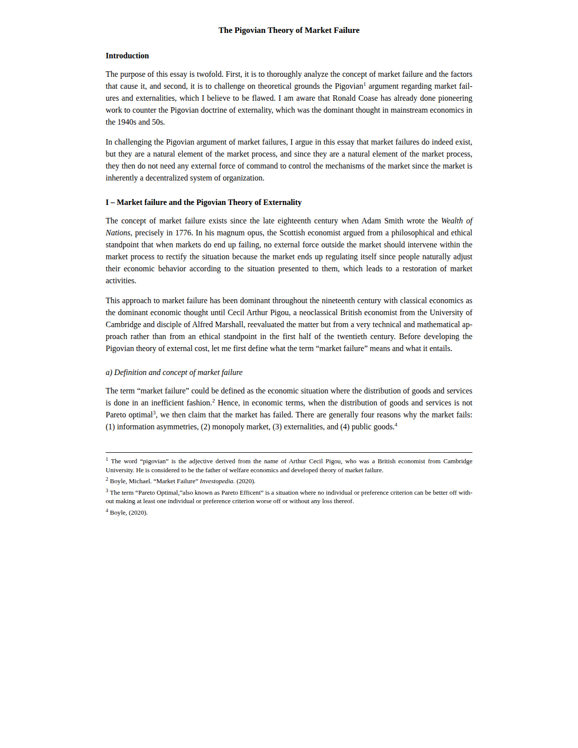The Pigovian Theory of Market Failure
Introduction
The purpose of this essay is twofold. First, it is to thoroughly analyze the concept of market failure and the factors that cause it, and second, it is to challenge on theoretical grounds the Pigovian1 argument regarding market failures and externalities, which I believe to be flawed. I am aware that Ronald Coase has already done pioneering work to counter the Pigovian doctrine of externality, which was the dominant thought in mainstream economics in the 1940s and 50s.
In challenging the Pigovian argument of market failures, I argue in this essay that market failures do indeed exist, but they are a natural element of the market process, and since they are a natural element of the market process, they then do not need any external force of command to control the mechanisms of the market since the market is inherently a decentralized system of organization.
I – Market failure and the Pigovian Theory of Externality
The concept of market failure exists since the late eighteenth century when Adam Smith wrote the Wealth of Nations, precisely in 1776. In his magnum opus, the Scottish economist argued from a philosophical and ethical standpoint that when markets do end up failing, no external force outside the market should intervene within the market process to rectify the situation because the market ends up regulating itself since people naturally adjust their economic behavior according to the situation presented to them, which leads to a restoration of market activities.
This approach to market failure has been dominant throughout the nineteenth century with classical economics as the dominant economic thought until Cecil Arthur Pigou, a neoclassical British economist from the University of Cambridge and disciple of Alfred Marshall, reevaluated the matter but from a very technical and mathematical approach rather than from an ethical standpoint in the first half of the twentieth century. Before developing the Pigovian theory of external cost, let me first define what the term “market failure” means and what it entails.
a) Definition and concept of market failure
The term “market failure” could be defined as the economic situation where the distribution of goods and services is done in an inefficient fashion.2 Hence, in economic terms, when the distribution of goods and services is not Pareto optimal3, we then claim that the market has failed. There are generally four reasons why the market fails: (1) information asymmetries, (2) monopoly market, (3) externalities, and (4) public goods.4
1 The word “pigovian” is the adjective derived from the name of Arthur Cecil Pigou, who was a British economist from Cambridge University. He is considered to be the father of welfare economics and developed theory of market failure.
2 Boyle, Michael. “Market Failure” Investopedia. (2020).
3 The term “Pareto Optimal,”also known as Pareto Efficent” is a situation where no individual or preference criterion can be better off without making at least one individual or preference criterion worse off or without any loss thereof.
4 Boyle, (2020).